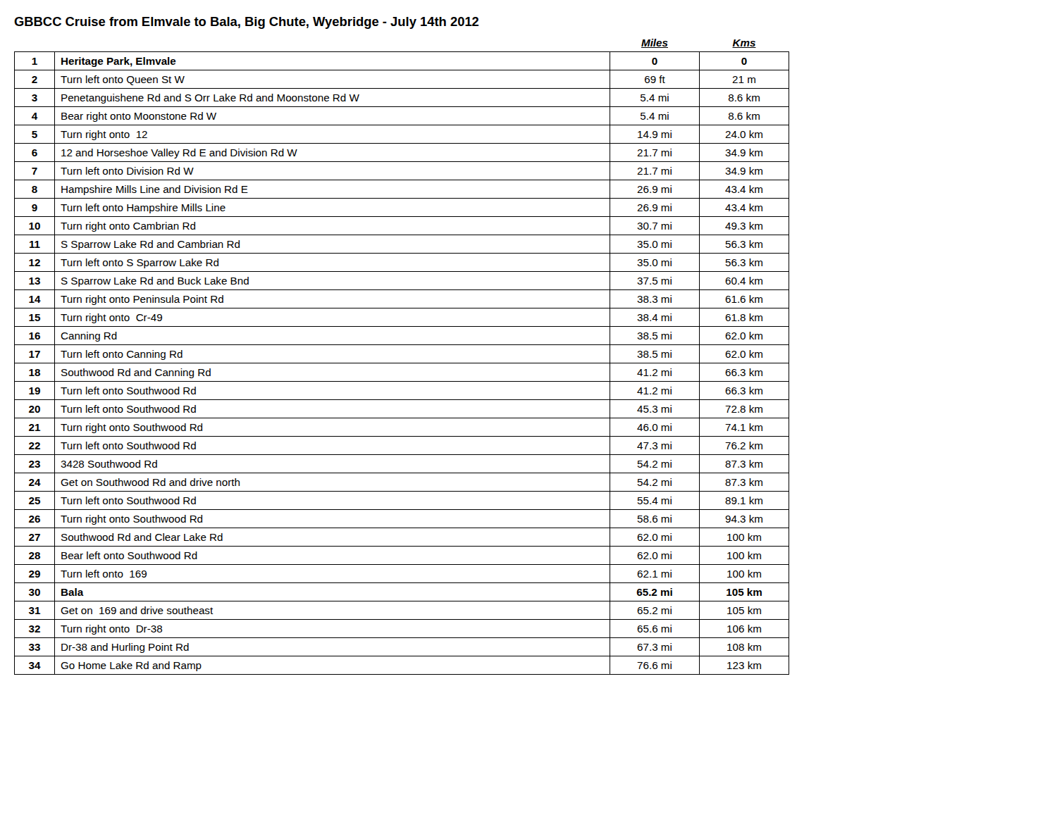GBBCC Cruise from Elmvale to Bala, Big Chute, Wyebridge - July 14th 2012
| | | Miles | Kms |
| --- | --- | --- | --- |
| 1 | Heritage Park, Elmvale | 0 | 0 |
| 2 | Turn left onto Queen St W | 69 ft | 21 m |
| 3 | Penetanguishene Rd and S Orr Lake Rd and Moonstone Rd W | 5.4 mi | 8.6 km |
| 4 | Bear right onto Moonstone Rd W | 5.4 mi | 8.6 km |
| 5 | Turn right onto 12 | 14.9 mi | 24.0 km |
| 6 | 12 and Horseshoe Valley Rd E and Division Rd W | 21.7 mi | 34.9 km |
| 7 | Turn left onto Division Rd W | 21.7 mi | 34.9 km |
| 8 | Hampshire Mills Line and Division Rd E | 26.9 mi | 43.4 km |
| 9 | Turn left onto Hampshire Mills Line | 26.9 mi | 43.4 km |
| 10 | Turn right onto Cambrian Rd | 30.7 mi | 49.3 km |
| 11 | S Sparrow Lake Rd and Cambrian Rd | 35.0 mi | 56.3 km |
| 12 | Turn left onto S Sparrow Lake Rd | 35.0 mi | 56.3 km |
| 13 | S Sparrow Lake Rd and Buck Lake Bnd | 37.5 mi | 60.4 km |
| 14 | Turn right onto Peninsula Point Rd | 38.3 mi | 61.6 km |
| 15 | Turn right onto Cr-49 | 38.4 mi | 61.8 km |
| 16 | Canning Rd | 38.5 mi | 62.0 km |
| 17 | Turn left onto Canning Rd | 38.5 mi | 62.0 km |
| 18 | Southwood Rd and Canning Rd | 41.2 mi | 66.3 km |
| 19 | Turn left onto Southwood Rd | 41.2 mi | 66.3 km |
| 20 | Turn left onto Southwood Rd | 45.3 mi | 72.8 km |
| 21 | Turn right onto Southwood Rd | 46.0 mi | 74.1 km |
| 22 | Turn left onto Southwood Rd | 47.3 mi | 76.2 km |
| 23 | 3428 Southwood Rd | 54.2 mi | 87.3 km |
| 24 | Get on Southwood Rd and drive north | 54.2 mi | 87.3 km |
| 25 | Turn left onto Southwood Rd | 55.4 mi | 89.1 km |
| 26 | Turn right onto Southwood Rd | 58.6 mi | 94.3 km |
| 27 | Southwood Rd and Clear Lake Rd | 62.0 mi | 100 km |
| 28 | Bear left onto Southwood Rd | 62.0 mi | 100 km |
| 29 | Turn left onto 169 | 62.1 mi | 100 km |
| 30 | Bala | 65.2 mi | 105 km |
| 31 | Get on 169 and drive southeast | 65.2 mi | 105 km |
| 32 | Turn right onto Dr-38 | 65.6 mi | 106 km |
| 33 | Dr-38 and Hurling Point Rd | 67.3 mi | 108 km |
| 34 | Go Home Lake Rd and Ramp | 76.6 mi | 123 km |